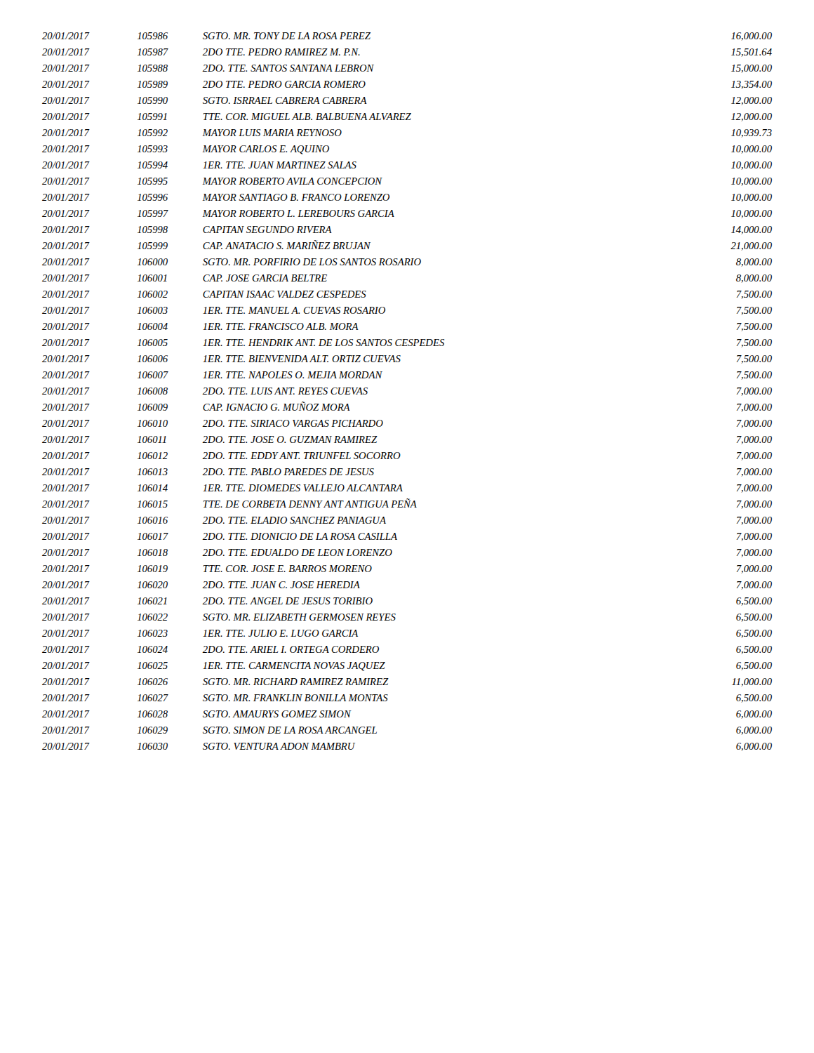| 20/01/2017 | 105986 | SGTO. MR. TONY DE LA ROSA PEREZ | 16,000.00 |
| 20/01/2017 | 105987 | 2DO TTE. PEDRO RAMIREZ M. P.N. | 15,501.64 |
| 20/01/2017 | 105988 | 2DO. TTE. SANTOS SANTANA LEBRON | 15,000.00 |
| 20/01/2017 | 105989 | 2DO TTE. PEDRO GARCIA ROMERO | 13,354.00 |
| 20/01/2017 | 105990 | SGTO. ISRRAEL CABRERA CABRERA | 12,000.00 |
| 20/01/2017 | 105991 | TTE. COR. MIGUEL ALB. BALBUENA ALVAREZ | 12,000.00 |
| 20/01/2017 | 105992 | MAYOR LUIS MARIA REYNOSO | 10,939.73 |
| 20/01/2017 | 105993 | MAYOR CARLOS E. AQUINO | 10,000.00 |
| 20/01/2017 | 105994 | 1ER. TTE. JUAN MARTINEZ SALAS | 10,000.00 |
| 20/01/2017 | 105995 | MAYOR ROBERTO AVILA CONCEPCION | 10,000.00 |
| 20/01/2017 | 105996 | MAYOR SANTIAGO B. FRANCO LORENZO | 10,000.00 |
| 20/01/2017 | 105997 | MAYOR ROBERTO L. LEREBOURS GARCIA | 10,000.00 |
| 20/01/2017 | 105998 | CAPITAN SEGUNDO RIVERA | 14,000.00 |
| 20/01/2017 | 105999 | CAP. ANATACIO S. MARIÑEZ BRUJAN | 21,000.00 |
| 20/01/2017 | 106000 | SGTO. MR. PORFIRIO DE LOS SANTOS ROSARIO | 8,000.00 |
| 20/01/2017 | 106001 | CAP. JOSE GARCIA BELTRE | 8,000.00 |
| 20/01/2017 | 106002 | CAPITAN ISAAC VALDEZ CESPEDES | 7,500.00 |
| 20/01/2017 | 106003 | 1ER. TTE. MANUEL A. CUEVAS ROSARIO | 7,500.00 |
| 20/01/2017 | 106004 | 1ER. TTE. FRANCISCO ALB. MORA | 7,500.00 |
| 20/01/2017 | 106005 | 1ER. TTE. HENDRIK ANT. DE LOS SANTOS CESPEDES | 7,500.00 |
| 20/01/2017 | 106006 | 1ER. TTE. BIENVENIDA ALT. ORTIZ CUEVAS | 7,500.00 |
| 20/01/2017 | 106007 | 1ER. TTE. NAPOLES O. MEJIA MORDAN | 7,500.00 |
| 20/01/2017 | 106008 | 2DO. TTE. LUIS ANT. REYES CUEVAS | 7,000.00 |
| 20/01/2017 | 106009 | CAP. IGNACIO G. MUÑOZ MORA | 7,000.00 |
| 20/01/2017 | 106010 | 2DO. TTE. SIRIACO VARGAS PICHARDO | 7,000.00 |
| 20/01/2017 | 106011 | 2DO. TTE. JOSE O. GUZMAN RAMIREZ | 7,000.00 |
| 20/01/2017 | 106012 | 2DO. TTE. EDDY ANT. TRIUNFEL SOCORRO | 7,000.00 |
| 20/01/2017 | 106013 | 2DO. TTE. PABLO PAREDES DE JESUS | 7,000.00 |
| 20/01/2017 | 106014 | 1ER. TTE. DIOMEDES VALLEJO ALCANTARA | 7,000.00 |
| 20/01/2017 | 106015 | TTE. DE CORBETA DENNY ANT ANTIGUA PEÑA | 7,000.00 |
| 20/01/2017 | 106016 | 2DO. TTE. ELADIO SANCHEZ PANIAGUA | 7,000.00 |
| 20/01/2017 | 106017 | 2DO. TTE. DIONICIO DE LA ROSA CASILLA | 7,000.00 |
| 20/01/2017 | 106018 | 2DO. TTE. EDUALDO DE LEON LORENZO | 7,000.00 |
| 20/01/2017 | 106019 | TTE. COR. JOSE E. BARROS MORENO | 7,000.00 |
| 20/01/2017 | 106020 | 2DO. TTE. JUAN C. JOSE HEREDIA | 7,000.00 |
| 20/01/2017 | 106021 | 2DO. TTE. ANGEL DE JESUS TORIBIO | 6,500.00 |
| 20/01/2017 | 106022 | SGTO. MR. ELIZABETH GERMOSEN REYES | 6,500.00 |
| 20/01/2017 | 106023 | 1ER. TTE. JULIO E. LUGO GARCIA | 6,500.00 |
| 20/01/2017 | 106024 | 2DO. TTE. ARIEL I. ORTEGA CORDERO | 6,500.00 |
| 20/01/2017 | 106025 | 1ER. TTE. CARMENCITA NOVAS JAQUEZ | 6,500.00 |
| 20/01/2017 | 106026 | SGTO. MR. RICHARD RAMIREZ RAMIREZ | 11,000.00 |
| 20/01/2017 | 106027 | SGTO. MR. FRANKLIN BONILLA MONTAS | 6,500.00 |
| 20/01/2017 | 106028 | SGTO. AMAURYS GOMEZ SIMON | 6,000.00 |
| 20/01/2017 | 106029 | SGTO. SIMON DE LA ROSA ARCANGEL | 6,000.00 |
| 20/01/2017 | 106030 | SGTO. VENTURA ADON MAMBRU | 6,000.00 |